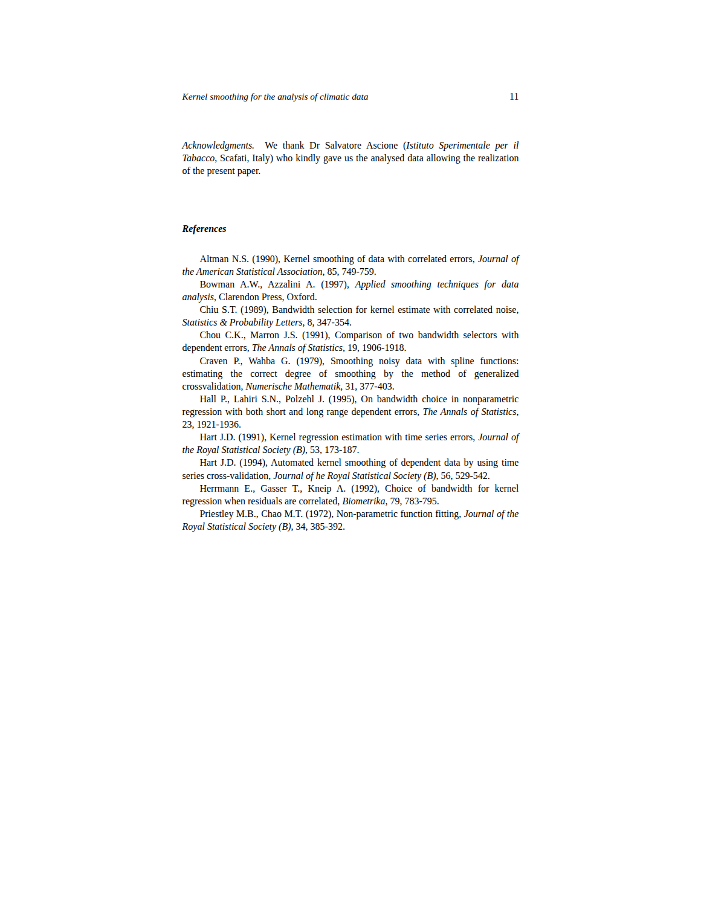Kernel smoothing for the analysis of climatic data 11
Acknowledgments. We thank Dr Salvatore Ascione (Istituto Sperimentale per il Tabacco, Scafati, Italy) who kindly gave us the analysed data allowing the realization of the present paper.
References
Altman N.S. (1990), Kernel smoothing of data with correlated errors, Journal of the American Statistical Association, 85, 749-759.
Bowman A.W., Azzalini A. (1997), Applied smoothing techniques for data analysis, Clarendon Press, Oxford.
Chiu S.T. (1989), Bandwidth selection for kernel estimate with correlated noise, Statistics & Probability Letters, 8, 347-354.
Chou C.K., Marron J.S. (1991), Comparison of two bandwidth selectors with dependent errors, The Annals of Statistics, 19, 1906-1918.
Craven P., Wahba G. (1979), Smoothing noisy data with spline functions: estimating the correct degree of smoothing by the method of generalized crossvalidation, Numerische Mathematik, 31, 377-403.
Hall P., Lahiri S.N., Polzehl J. (1995), On bandwidth choice in nonparametric regression with both short and long range dependent errors, The Annals of Statistics, 23, 1921-1936.
Hart J.D. (1991), Kernel regression estimation with time series errors, Journal of the Royal Statistical Society (B), 53, 173-187.
Hart J.D. (1994), Automated kernel smoothing of dependent data by using time series cross-validation, Journal of he Royal Statistical Society (B), 56, 529-542.
Herrmann E., Gasser T., Kneip A. (1992), Choice of bandwidth for kernel regression when residuals are correlated, Biometrika, 79, 783-795.
Priestley M.B., Chao M.T. (1972), Non-parametric function fitting, Journal of the Royal Statistical Society (B), 34, 385-392.